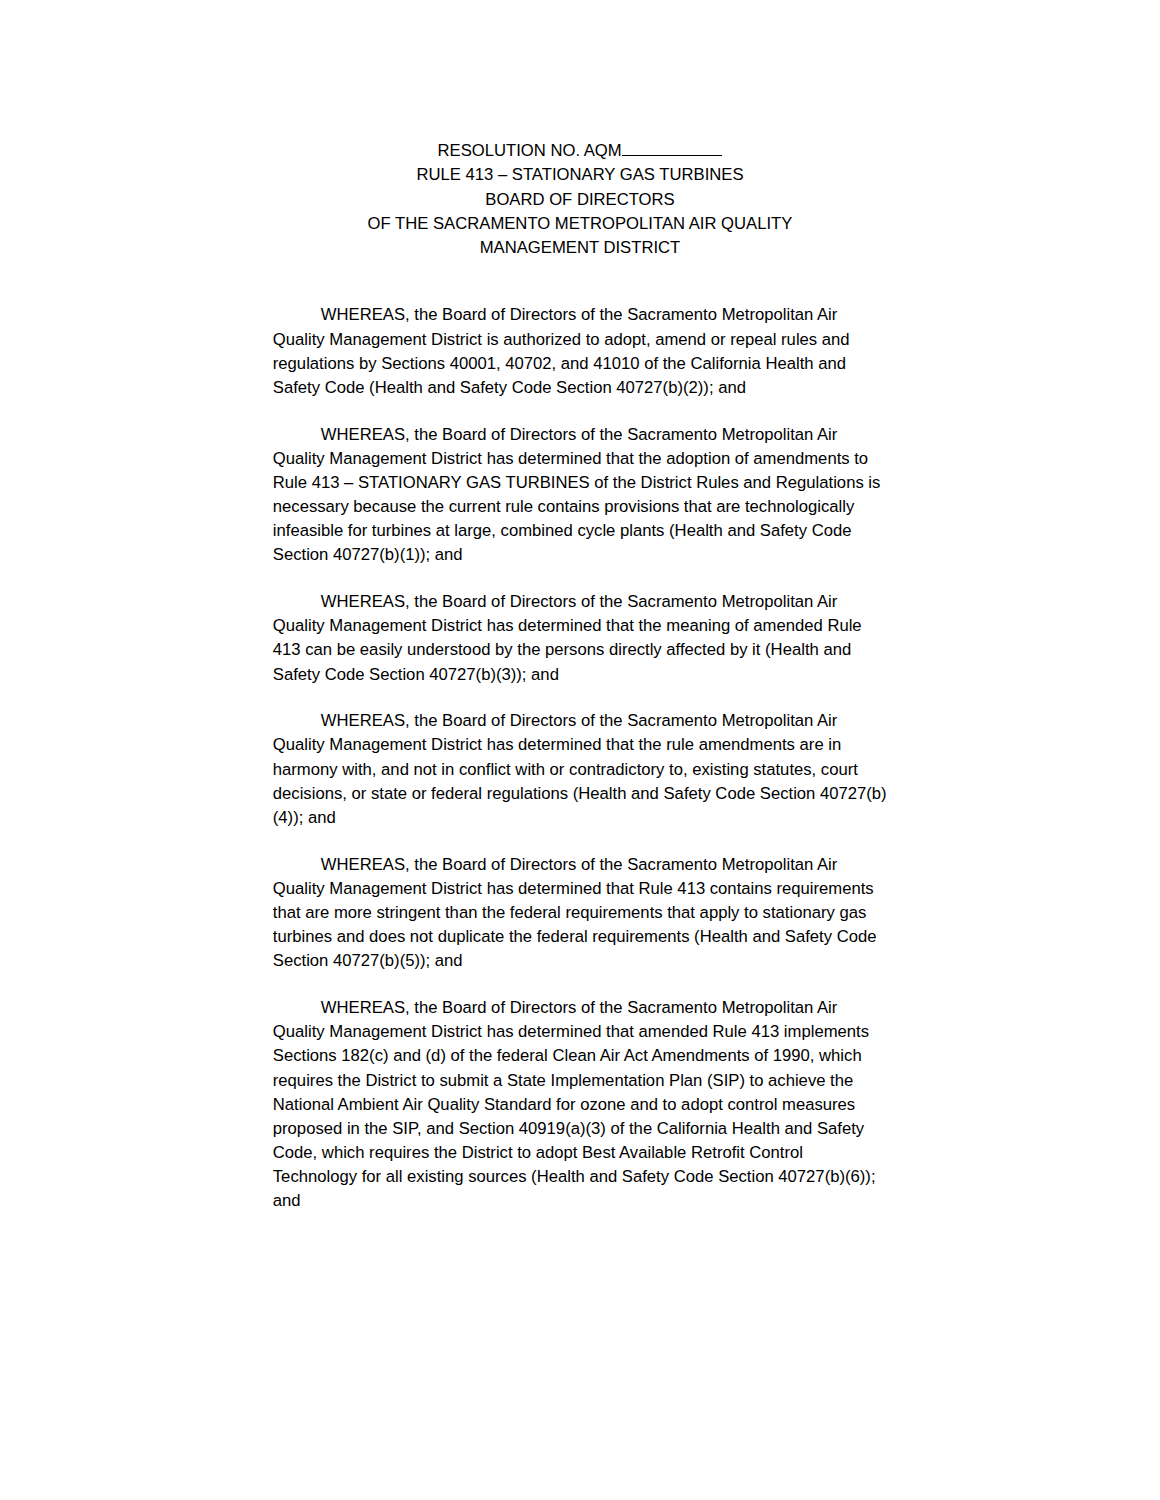RESOLUTION NO. AQM
RULE 413 – STATIONARY GAS TURBINES
BOARD OF DIRECTORS
OF THE SACRAMENTO METROPOLITAN AIR QUALITY
MANAGEMENT DISTRICT
WHEREAS, the Board of Directors of the Sacramento Metropolitan Air Quality Management District is authorized to adopt, amend or repeal rules and regulations by Sections 40001, 40702, and 41010 of the California Health and Safety Code (Health and Safety Code Section 40727(b)(2)); and
WHEREAS, the Board of Directors of the Sacramento Metropolitan Air Quality Management District has determined that the adoption of amendments to Rule 413 – STATIONARY GAS TURBINES of the District Rules and Regulations is necessary because the current rule contains provisions that are technologically infeasible for turbines at large, combined cycle plants (Health and Safety Code Section 40727(b)(1)); and
WHEREAS, the Board of Directors of the Sacramento Metropolitan Air Quality Management District has determined that the meaning of amended Rule 413 can be easily understood by the persons directly affected by it (Health and Safety Code Section 40727(b)(3)); and
WHEREAS, the Board of Directors of the Sacramento Metropolitan Air Quality Management District has determined that the rule amendments are in harmony with, and not in conflict with or contradictory to, existing statutes, court decisions, or state or federal regulations (Health and Safety Code Section 40727(b)(4)); and
WHEREAS, the Board of Directors of the Sacramento Metropolitan Air Quality Management District has determined that Rule 413 contains requirements that are more stringent than the federal requirements that apply to stationary gas turbines and does not duplicate the federal requirements (Health and Safety Code Section 40727(b)(5)); and
WHEREAS, the Board of Directors of the Sacramento Metropolitan Air Quality Management District has determined that amended Rule 413 implements Sections 182(c) and (d) of the federal Clean Air Act Amendments of 1990, which requires the District to submit a State Implementation Plan (SIP) to achieve the National Ambient Air Quality Standard for ozone and to adopt control measures proposed in the SIP, and Section 40919(a)(3) of the California Health and Safety Code, which requires the District to adopt Best Available Retrofit Control Technology for all existing sources (Health and Safety Code Section 40727(b)(6)); and